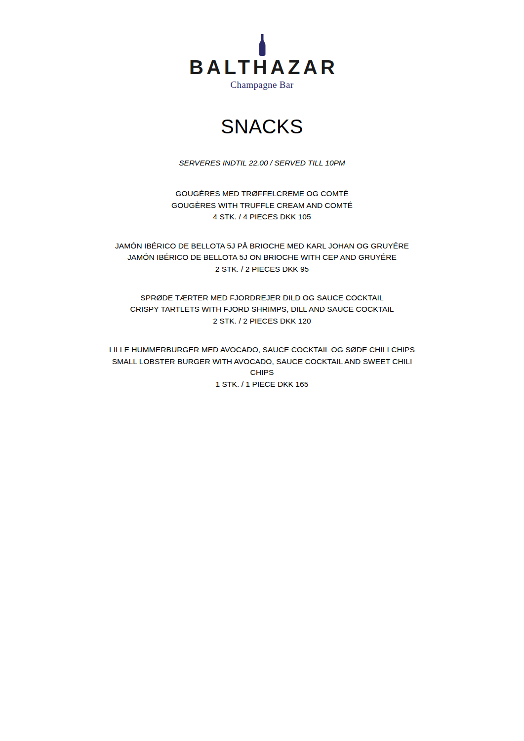BALTHAZAR
Champagne Bar
SNACKS
SERVERES INDTIL 22.00 / SERVED TILL 10PM
GOUGÈRES MED TRØFFELCREME OG COMTÉ GOUGÈRES WITH TRUFFLE CREAM AND COMTÉ 4 STK. / 4 PIECES DKK 105
JAMÓN IBÉRICO DE BELLOTA 5J PÅ BRIOCHE MED KARL JOHAN OG GRUYÉRE JAMÓN IBÉRICO DE BELLOTA 5J ON BRIOCHE WITH CEP AND GRUYÉRE 2 STK. / 2 PIECES DKK 95
SPRØDE TÆRTER MED FJORDREJER DILD OG SAUCE COCKTAIL CRISPY TARTLETS WITH FJORD SHRIMPS, DILL AND SAUCE COCKTAIL 2 STK. / 2 PIECES DKK 120
LILLE HUMMERBURGER MED AVOCADO, SAUCE COCKTAIL OG SØDE CHILI CHIPS SMALL LOBSTER BURGER WITH AVOCADO, SAUCE COCKTAIL AND SWEET CHILI CHIPS 1 STK. / 1 PIECE DKK 165